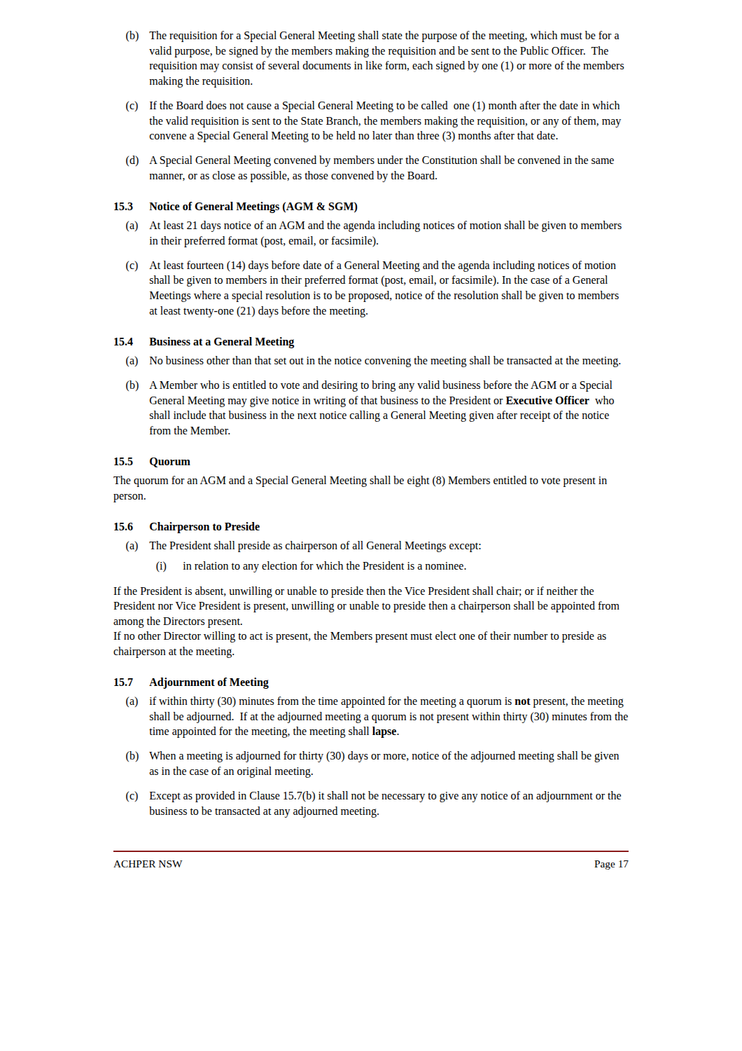(b) The requisition for a Special General Meeting shall state the purpose of the meeting, which must be for a valid purpose, be signed by the members making the requisition and be sent to the Public Officer. The requisition may consist of several documents in like form, each signed by one (1) or more of the members making the requisition.
(c) If the Board does not cause a Special General Meeting to be called one (1) month after the date in which the valid requisition is sent to the State Branch, the members making the requisition, or any of them, may convene a Special General Meeting to be held no later than three (3) months after that date.
(d) A Special General Meeting convened by members under the Constitution shall be convened in the same manner, or as close as possible, as those convened by the Board.
15.3 Notice of General Meetings (AGM & SGM)
(a) At least 21 days notice of an AGM and the agenda including notices of motion shall be given to members in their preferred format (post, email, or facsimile).
(c) At least fourteen (14) days before date of a General Meeting and the agenda including notices of motion shall be given to members in their preferred format (post, email, or facsimile). In the case of a General Meetings where a special resolution is to be proposed, notice of the resolution shall be given to members at least twenty-one (21) days before the meeting.
15.4 Business at a General Meeting
(a) No business other than that set out in the notice convening the meeting shall be transacted at the meeting.
(b) A Member who is entitled to vote and desiring to bring any valid business before the AGM or a Special General Meeting may give notice in writing of that business to the President or Executive Officer who shall include that business in the next notice calling a General Meeting given after receipt of the notice from the Member.
15.5 Quorum
The quorum for an AGM and a Special General Meeting shall be eight (8) Members entitled to vote present in person.
15.6 Chairperson to Preside
(a) The President shall preside as chairperson of all General Meetings except:
(i) in relation to any election for which the President is a nominee.
If the President is absent, unwilling or unable to preside then the Vice President shall chair; or if neither the President nor Vice President is present, unwilling or unable to preside then a chairperson shall be appointed from among the Directors present.
If no other Director willing to act is present, the Members present must elect one of their number to preside as chairperson at the meeting.
15.7 Adjournment of Meeting
(a) if within thirty (30) minutes from the time appointed for the meeting a quorum is not present, the meeting shall be adjourned. If at the adjourned meeting a quorum is not present within thirty (30) minutes from the time appointed for the meeting, the meeting shall lapse.
(b) When a meeting is adjourned for thirty (30) days or more, notice of the adjourned meeting shall be given as in the case of an original meeting.
(c) Except as provided in Clause 15.7(b) it shall not be necessary to give any notice of an adjournment or the business to be transacted at any adjourned meeting.
ACHPER NSW Page 17